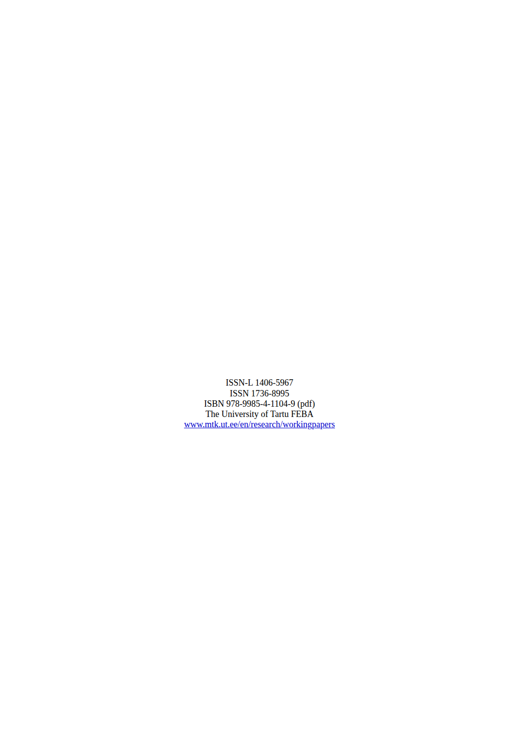ISSN-L 1406-5967
ISSN 1736-8995
ISBN 978-9985-4-1104-9 (pdf)
The University of Tartu FEBA
www.mtk.ut.ee/en/research/workingpapers